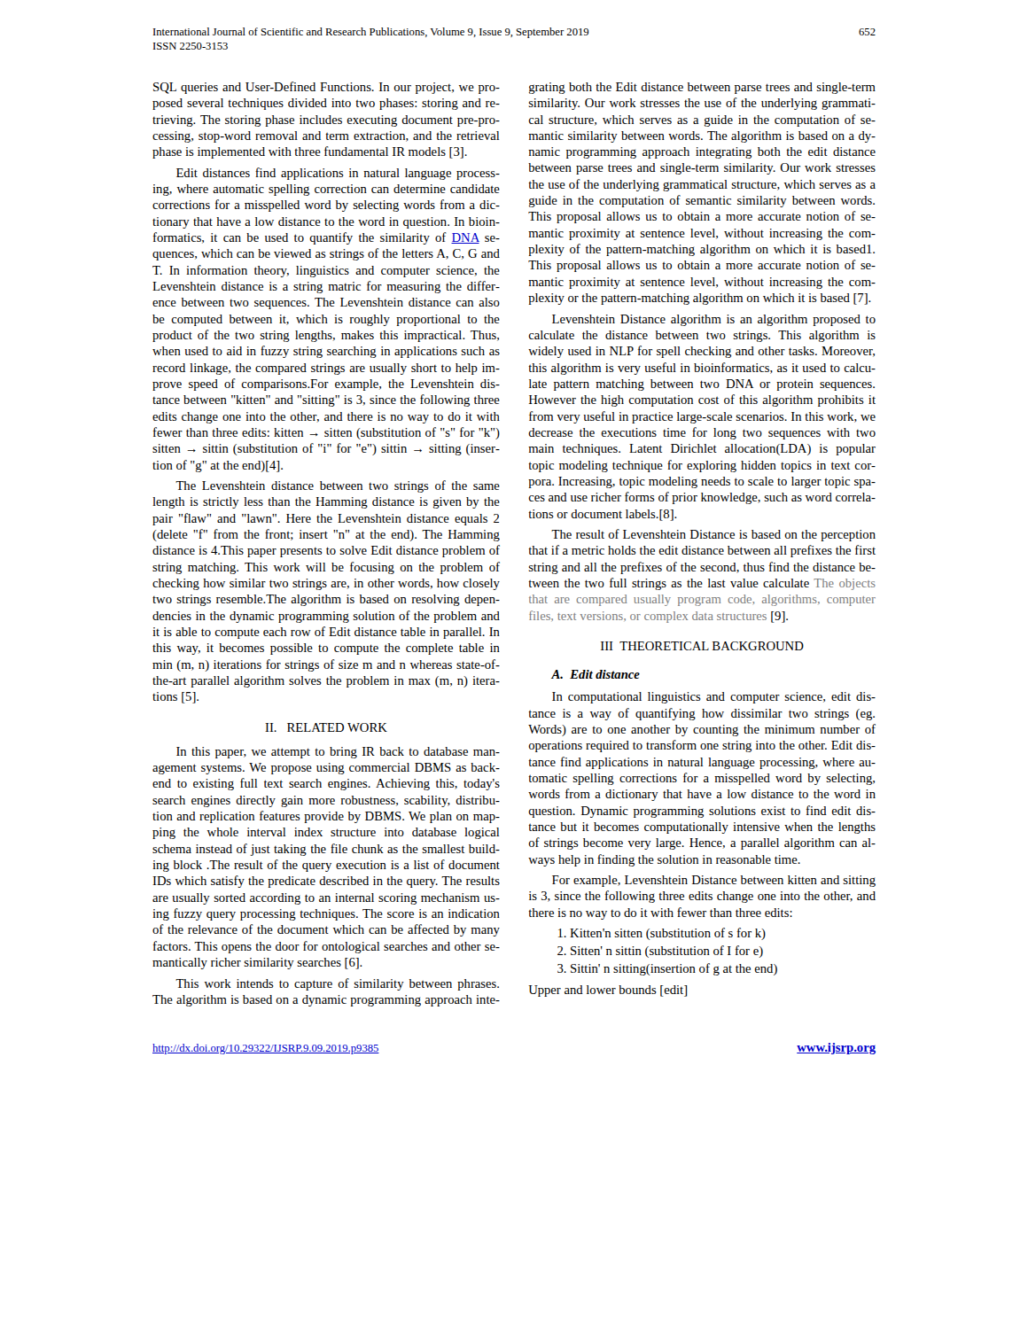International Journal of Scientific and Research Publications, Volume 9, Issue 9, September 2019
ISSN 2250-3153
652
SQL queries and User-Defined Functions. In our project, we proposed several techniques divided into two phases: storing and retrieving. The storing phase includes executing document pre-processing, stop-word removal and term extraction, and the retrieval phase is implemented with three fundamental IR models [3].
Edit distances find applications in natural language processing, where automatic spelling correction can determine candidate corrections for a misspelled word by selecting words from a dictionary that have a low distance to the word in question. In bioinformatics, it can be used to quantify the similarity of DNA sequences, which can be viewed as strings of the letters A, C, G and T. In information theory, linguistics and computer science, the Levenshtein distance is a string matric for measuring the difference between two sequences. The Levenshtein distance can also be computed between it, which is roughly proportional to the product of the two string lengths, makes this impractical. Thus, when used to aid in fuzzy string searching in applications such as record linkage, the compared strings are usually short to help improve speed of comparisons.For example, the Levenshtein distance between "kitten" and "sitting" is 3, since the following three edits change one into the other, and there is no way to do it with fewer than three edits: kitten → sitten (substitution of "s" for "k") sitten → sittin (substitution of "i" for "e") sittin → sitting (insertion of "g" at the end)[4].
The Levenshtein distance between two strings of the same length is strictly less than the Hamming distance is given by the pair "flaw" and "lawn". Here the Levenshtein distance equals 2 (delete "f" from the front; insert "n" at the end). The Hamming distance is 4.This paper presents to solve Edit distance problem of string matching. This work will be focusing on the problem of checking how similar two strings are, in other words, how closely two strings resemble.The algorithm is based on resolving dependencies in the dynamic programming solution of the problem and it is able to compute each row of Edit distance table in parallel. In this way, it becomes possible to compute the complete table in min (m, n) iterations for strings of size m and n whereas state-of-the-art parallel algorithm solves the problem in max (m, n) iterations [5].
II. RELATED WORK
In this paper, we attempt to bring IR back to database management systems. We propose using commercial DBMS as backend to existing full text search engines. Achieving this, today's search engines directly gain more robustness, scability, distribution and replication features provide by DBMS. We plan on mapping the whole interval index structure into database logical schema instead of just taking the file chunk as the smallest building block .The result of the query execution is a list of document IDs which satisfy the predicate described in the query. The results are usually sorted according to an internal scoring mechanism using fuzzy query processing techniques. The score is an indication of the relevance of the document which can be affected by many factors. This opens the door for ontological searches and other semantically richer similarity searches [6].
This work intends to capture of similarity between phrases. The algorithm is based on a dynamic programming approach integrating both the Edit distance between parse trees and single-term similarity. Our work stresses the use of the underlying grammatical structure, which serves as a guide in the computation of semantic similarity between words. The algorithm is based on a dynamic programming approach integrating both the edit distance between parse trees and single-term similarity. Our work stresses the use of the underlying grammatical structure, which serves as a guide in the computation of semantic similarity between words. This proposal allows us to obtain a more accurate notion of semantic proximity at sentence level, without increasing the complexity of the pattern-matching algorithm on which it is based1. This proposal allows us to obtain a more accurate notion of semantic proximity at sentence level, without increasing the complexity or the pattern-matching algorithm on which it is based [7].
Levenshtein Distance algorithm is an algorithm proposed to calculate the distance between two strings. This algorithm is widely used in NLP for spell checking and other tasks. Moreover, this algorithm is very useful in bioinformatics, as it used to calculate pattern matching between two DNA or protein sequences. However the high computation cost of this algorithm prohibits it from very useful in practice large-scale scenarios. In this work, we decrease the executions time for long two sequences with two main techniques. Latent Dirichlet allocation(LDA) is popular topic modeling technique for exploring hidden topics in text corpora. Increasing, topic modeling needs to scale to larger topic spaces and use richer forms of prior knowledge, such as word correlations or document labels.[8].
The result of Levenshtein Distance is based on the perception that if a metric holds the edit distance between all prefixes the first string and all the prefixes of the second, thus find the distance between the two full strings as the last value calculate The objects that are compared usually program code, algorithms, computer files, text versions, or complex data structures [9].
III THEORETICAL BACKGROUND
A. Edit distance
In computational linguistics and computer science, edit distance is a way of quantifying how dissimilar two strings (eg. Words) are to one another by counting the minimum number of operations required to transform one string into the other. Edit distance find applications in natural language processing, where automatic spelling corrections for a misspelled word by selecting, words from a dictionary that have a low distance to the word in question. Dynamic programming solutions exist to find edit distance but it becomes computationally intensive when the lengths of strings become very large. Hence, a parallel algorithm can always help in finding the solution in reasonable time.
For example, Levenshtein Distance between kitten and sitting is 3, since the following three edits change one into the other, and there is no way to do it with fewer than three edits:
Kitten'n sitten (substitution of s for k)
Sitten' n sittin (substitution of I for e)
Sittin' n sitting(insertion of g at the end)
Upper and lower bounds [edit]
http://dx.doi.org/10.29322/IJSRP.9.09.2019.p9385
www.ijsrp.org